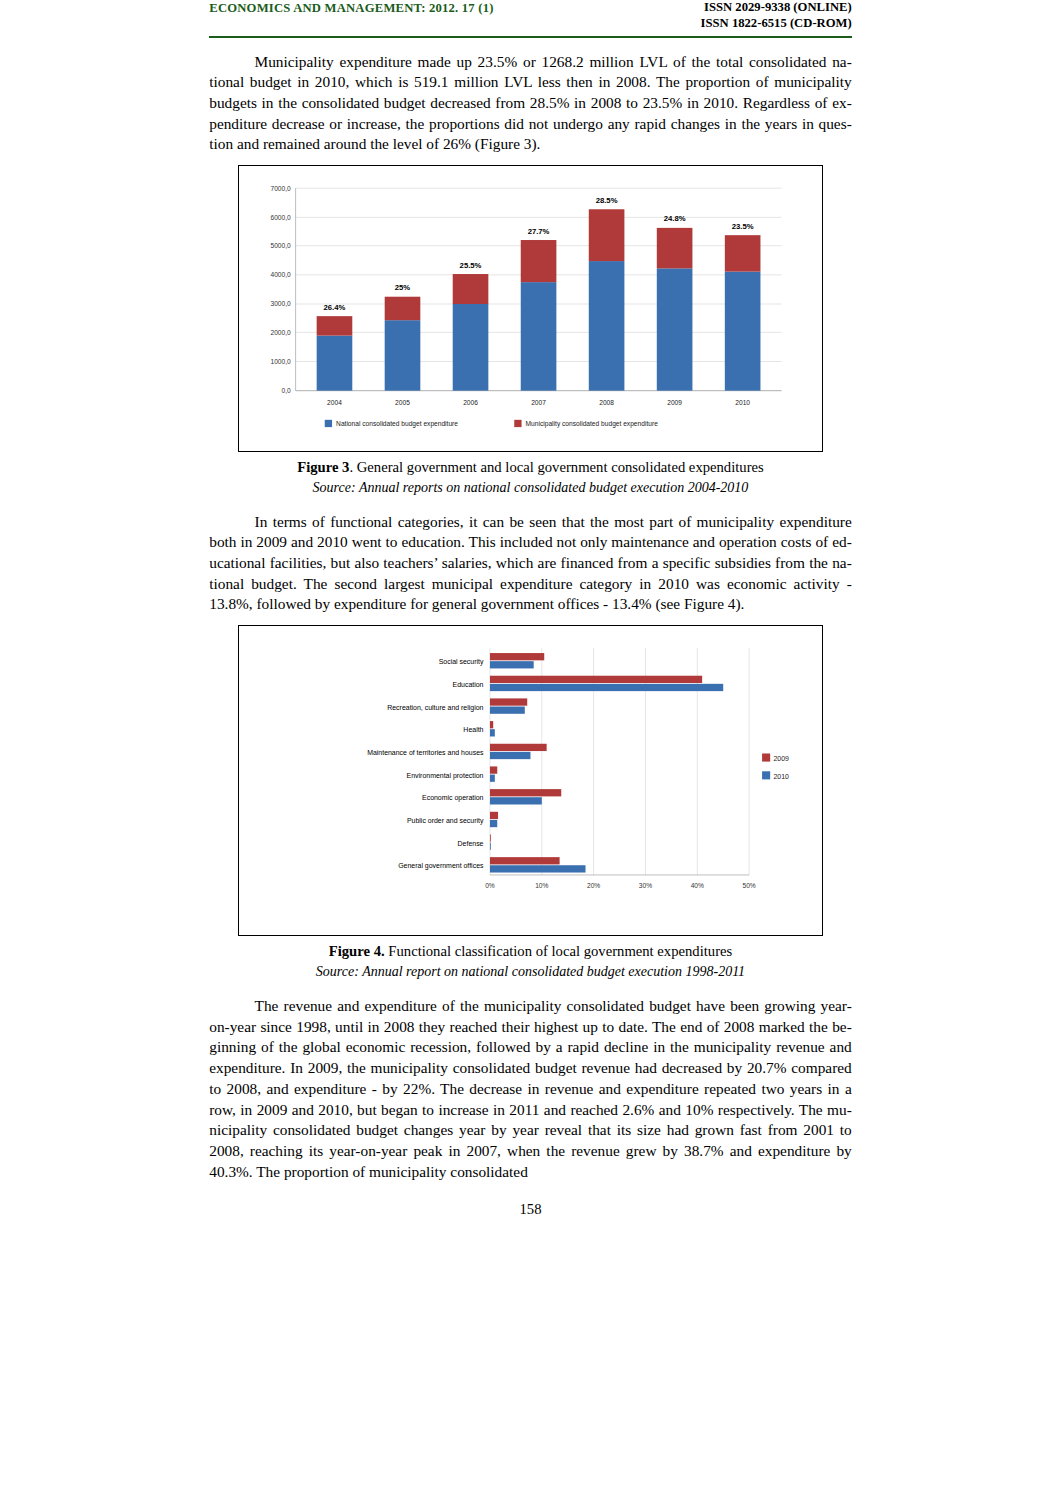ECONOMICS AND MANAGEMENT: 2012. 17 (1)
ISSN 2029-9338 (ONLINE)
ISSN 1822-6515 (CD-ROM)
Municipality expenditure made up 23.5% or 1268.2 million LVL of the total consolidated national budget in 2010, which is 519.1 million LVL less then in 2008. The proportion of municipality budgets in the consolidated budget decreased from 28.5% in 2008 to 23.5% in 2010. Regardless of expenditure decrease or increase, the proportions did not undergo any rapid changes in the years in question and remained around the level of 26% (Figure 3).
0,0 1000,0 2000,0 3000,0 4000,0 5000,0 6000,0 7000,0 26.4% 25% 25.5% 27.7% 28.5% 24.8% 23.5% 2004 2005 2006 2007 2008 2009 2010 National consolidated budget expenditure Municipality consolidated budget expenditure
Figure 3. General government and local government consolidated expenditures Source: Annual reports on national consolidated budget execution 2004-2010
In terms of functional categories, it can be seen that the most part of municipality expenditure both in 2009 and 2010 went to education. This included not only maintenance and operation costs of educational facilities, but also teachers’ salaries, which are financed from a specific subsidies from the national budget. The second largest municipal expenditure category in 2010 was economic activity - 13.8%, followed by expenditure for general government offices - 13.4% (see Figure 4).
0% 10% 20% 30% 40% 50% Social security Education Recreation, culture and religion Health Maintenance of territories and houses Environmental protection Economic operation Public order and security Defense General government offices 2009 2010
Figure 4. Functional classification of local government expenditures Source: Annual report on national consolidated budget execution 1998-2011
The revenue and expenditure of the municipality consolidated budget have been growing year-on-year since 1998, until in 2008 they reached their highest up to date. The end of 2008 marked the beginning of the global economic recession, followed by a rapid decline in the municipality revenue and expenditure. In 2009, the municipality consolidated budget revenue had decreased by 20.7% compared to 2008, and expenditure - by 22%. The decrease in revenue and expenditure repeated two years in a row, in 2009 and 2010, but began to increase in 2011 and reached 2.6% and 10% respectively. The municipality consolidated budget changes year by year reveal that its size had grown fast from 2001 to 2008, reaching its year-on-year peak in 2007, when the revenue grew by 38.7% and expenditure by 40.3%. The proportion of municipality consolidated
158